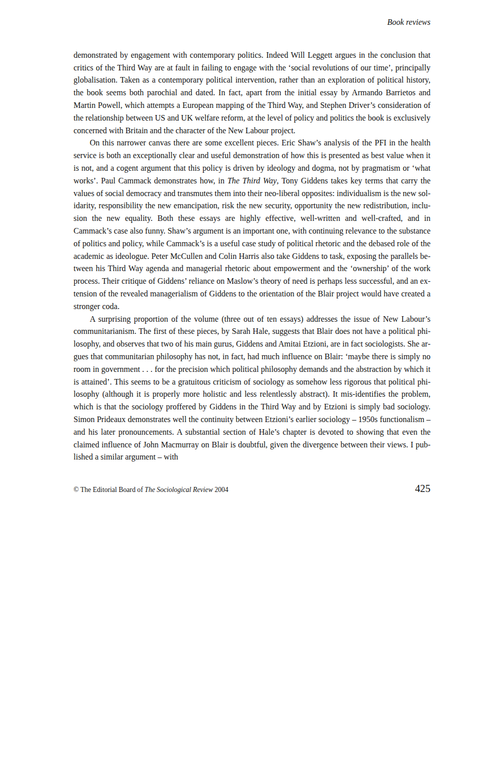Book reviews
demonstrated by engagement with contemporary politics. Indeed Will Leggett argues in the conclusion that critics of the Third Way are at fault in failing to engage with the ‘social revolutions of our time’, principally globalisation. Taken as a contemporary political intervention, rather than an exploration of political history, the book seems both parochial and dated. In fact, apart from the initial essay by Armando Barrietos and Martin Powell, which attempts a European mapping of the Third Way, and Stephen Driver’s consideration of the relationship between US and UK welfare reform, at the level of policy and politics the book is exclusively concerned with Britain and the character of the New Labour project.
On this narrower canvas there are some excellent pieces. Eric Shaw’s analysis of the PFI in the health service is both an exceptionally clear and useful demonstration of how this is presented as best value when it is not, and a cogent argument that this policy is driven by ideology and dogma, not by pragmatism or ‘what works’. Paul Cammack demonstrates how, in The Third Way, Tony Giddens takes key terms that carry the values of social democracy and transmutes them into their neo-liberal opposites: individualism is the new solidarity, responsibility the new emancipation, risk the new security, opportunity the new redistribution, inclusion the new equality. Both these essays are highly effective, well-written and well-crafted, and in Cammack’s case also funny. Shaw’s argument is an important one, with continuing relevance to the substance of politics and policy, while Cammack’s is a useful case study of political rhetoric and the debased role of the academic as ideologue. Peter McCullen and Colin Harris also take Giddens to task, exposing the parallels between his Third Way agenda and managerial rhetoric about empowerment and the ‘ownership’ of the work process. Their critique of Giddens’ reliance on Maslow’s theory of need is perhaps less successful, and an extension of the revealed managerialism of Giddens to the orientation of the Blair project would have created a stronger coda.
A surprising proportion of the volume (three out of ten essays) addresses the issue of New Labour’s communitarianism. The first of these pieces, by Sarah Hale, suggests that Blair does not have a political philosophy, and observes that two of his main gurus, Giddens and Amitai Etzioni, are in fact sociologists. She argues that communitarian philosophy has not, in fact, had much influence on Blair: ‘maybe there is simply no room in government . . . for the precision which political philosophy demands and the abstraction by which it is attained’. This seems to be a gratuitous criticism of sociology as somehow less rigorous that political philosophy (although it is properly more holistic and less relentlessly abstract). It mis-identifies the problem, which is that the sociology proffered by Giddens in the Third Way and by Etzioni is simply bad sociology. Simon Prideaux demonstrates well the continuity between Etzioni’s earlier sociology – 1950s functionalism – and his later pronouncements. A substantial section of Hale’s chapter is devoted to showing that even the claimed influence of John Macmurray on Blair is doubtful, given the divergence between their views. I published a similar argument – with
© The Editorial Board of The Sociological Review 2004 425